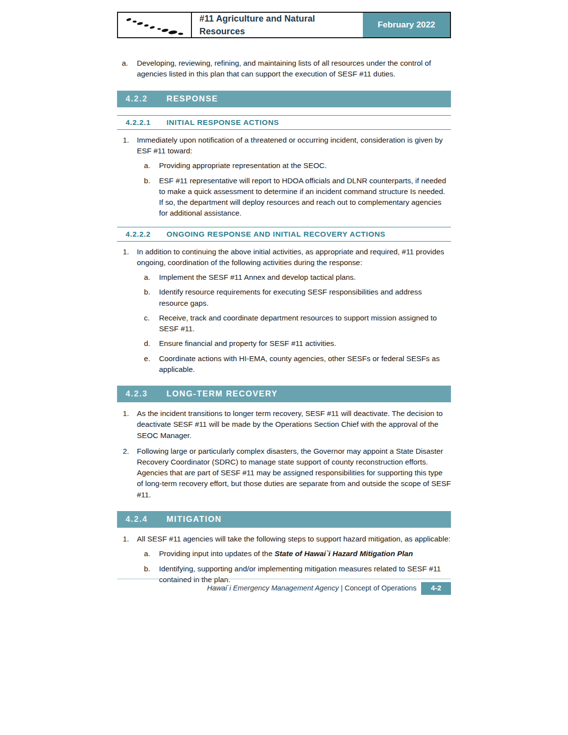#11 Agriculture and Natural Resources
February 2022
Developing, reviewing, refining, and maintaining lists of all resources under the control of agencies listed in this plan that can support the execution of SESF #11 duties.
4.2.2 RESPONSE
4.2.2.1 INITIAL RESPONSE ACTIONS
Immediately upon notification of a threatened or occurring incident, consideration is given by ESF #11 toward:
Providing appropriate representation at the SEOC.
ESF #11 representative will report to HDOA officials and DLNR counterparts, if needed to make a quick assessment to determine if an incident command structure Is needed. If so, the department will deploy resources and reach out to complementary agencies for additional assistance.
4.2.2.2 ONGOING RESPONSE AND INITIAL RECOVERY ACTIONS
In addition to continuing the above initial activities, as appropriate and required, #11 provides ongoing, coordination of the following activities during the response:
Implement the SESF #11 Annex and develop tactical plans.
Identify resource requirements for executing SESF responsibilities and address resource gaps.
Receive, track and coordinate department resources to support mission assigned to SESF #11.
Ensure financial and property for SESF #11 activities.
Coordinate actions with HI-EMA, county agencies, other SESFs or federal SESFs as applicable.
4.2.3 LONG-TERM RECOVERY
As the incident transitions to longer term recovery, SESF #11 will deactivate. The decision to deactivate SESF #11 will be made by the Operations Section Chief with the approval of the SEOC Manager.
Following large or particularly complex disasters, the Governor may appoint a State Disaster Recovery Coordinator (SDRC) to manage state support of county reconstruction efforts. Agencies that are part of SESF #11 may be assigned responsibilities for supporting this type of long-term recovery effort, but those duties are separate from and outside the scope of SESF #11.
4.2.4 MITIGATION
All SESF #11 agencies will take the following steps to support hazard mitigation, as applicable:
Providing input into updates of the State of Hawai`i Hazard Mitigation Plan
Identifying, supporting and/or implementing mitigation measures related to SESF #11 contained in the plan.
Hawai`i Emergency Management Agency | Concept of Operations
4-2